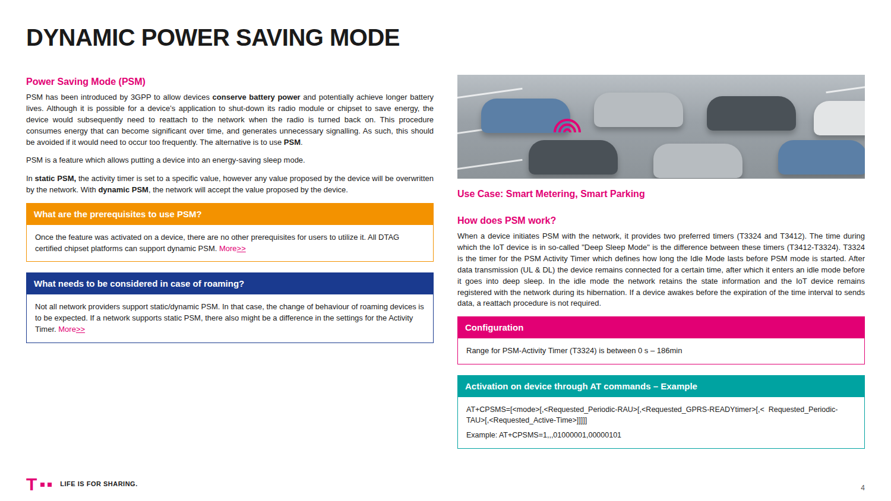Dynamic Power Saving Mode
Power Saving Mode (PSM)
PSM has been introduced by 3GPP to allow devices conserve battery power and potentially achieve longer battery lives. Although it is possible for a device’s application to shut-down its radio module or chipset to save energy, the device would subsequently need to reattach to the network when the radio is turned back on. This procedure consumes energy that can become significant over time, and generates unnecessary signalling. As such, this should be avoided if it would need to occur too frequently. The alternative is to use PSM.
PSM is a feature which allows putting a device into an energy-saving sleep mode.
In static PSM, the activity timer is set to a specific value, however any value proposed by the device will be overwritten by the network. With dynamic PSM, the network will accept the value proposed by the device.
What are the prerequisites to use PSM?
Once the feature was activated on a device, there are no other prerequisites for users to utilize it. All DTAG certified chipset platforms can support dynamic PSM. More>>
What needs to be considered in case of roaming?
Not all network providers support static/dynamic PSM. In that case, the change of behaviour of roaming devices is to be expected. If a network supports static PSM, there also might be a difference in the settings for the Activity Timer. More>>
Use Case: Smart Metering, Smart Parking
How does PSM work?
When a device initiates PSM with the network, it provides two preferred timers (T3324 and T3412). The time during which the IoT device is in so-called "Deep Sleep Mode" is the difference between these timers (T3412-T3324). T3324 is the timer for the PSM Activity Timer which defines how long the Idle Mode lasts before PSM mode is started. After data transmission (UL & DL) the device remains connected for a certain time, after which it enters an idle mode before it goes into deep sleep. In the idle mode the network retains the state information and the IoT device remains registered with the network during its hibernation. If a device awakes before the expiration of the time interval to sends data, a reattach procedure is not required.
Configuration
Range for PSM-Activity Timer (T3324) is between 0 s – 186min
Activation on device through AT commands – Example
AT+CPSMS=[<mode>[,<Requested_Periodic-RAU>[,<Requested_GPRS-READYtimer>[,< Requested_Periodic-TAU>[,<Requested_Active-Time>]]]]]
Example: AT+CPSMS=1,,,01000001,00000101
T
Life is for sharing.
4